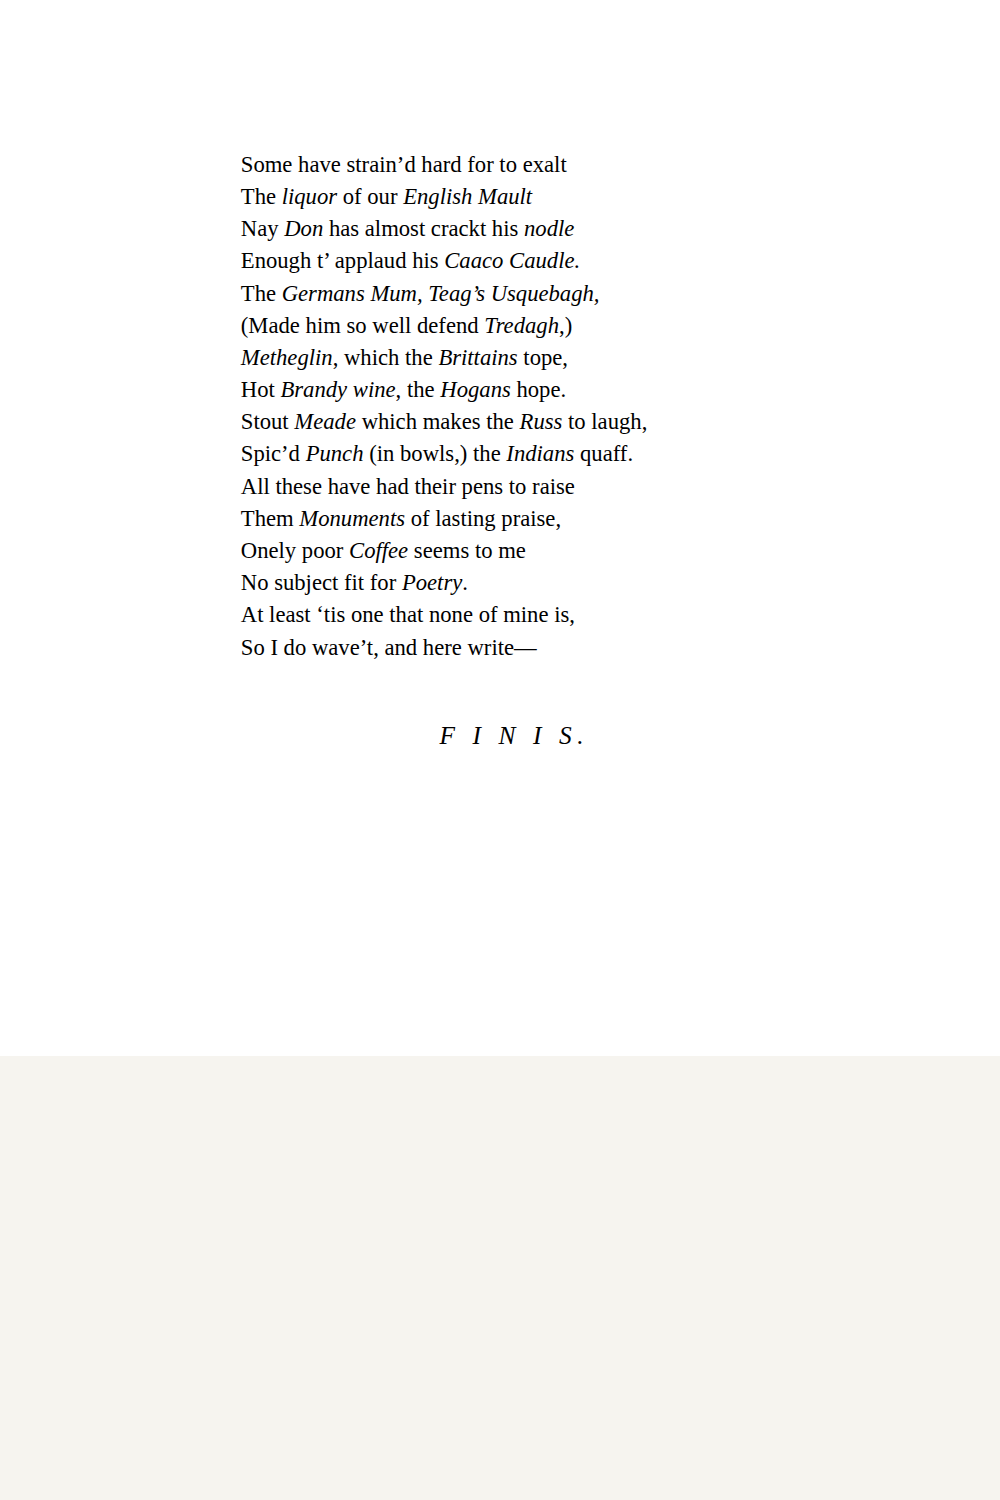Some have strain’d hard for to exalt
The liquor of our English Mault
Nay Don has almost crackt his nodle
Enough t’ applaud his Caaco Caudle.
The Germans Mum, Teag’s Usquebagh,
(Made him so well defend Tredagh,)
Metheglin, which the Brittains tope,
Hot Brandy wine, the Hogans hope.
Stout Meade which makes the Russ to laugh,
Spic’d Punch (in bowls,) the Indians quaff.
All these have had their pens to raise
Them Monuments of lasting praise,
Onely poor Coffee seems to me
No subject fit for Poetry.
At least ‘tis one that none of mine is,
So I do wave’t, and here write—
F I N I S.